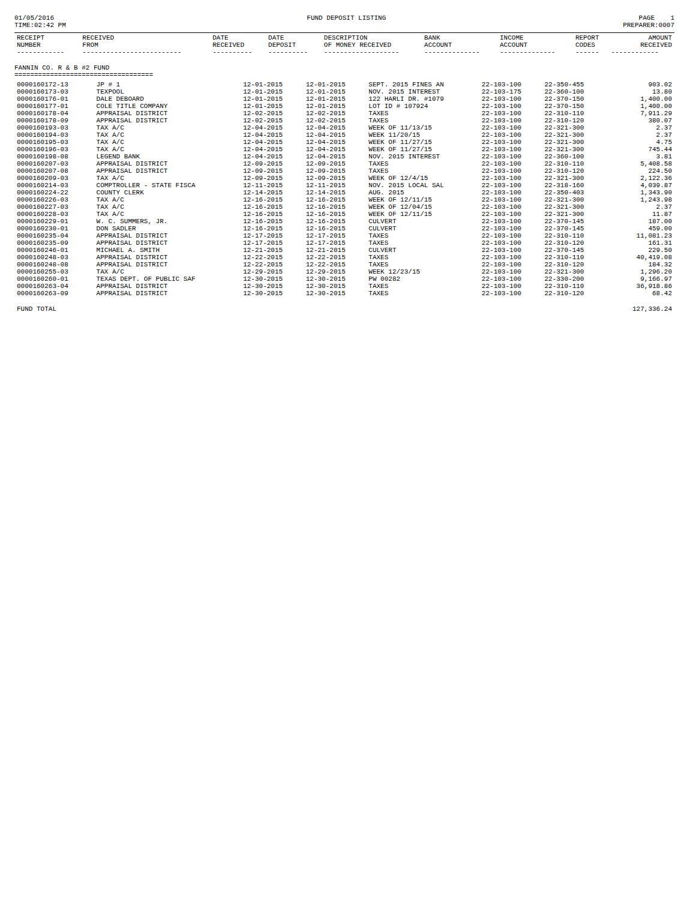01/05/2016 FUND DEPOSIT LISTING PAGE 1
TIME:02:42 PM PREPARER:0007
| RECEIPT | RECEIVED | DATE | DATE | DESCRIPTION | BANK | INCOME | REPORT | AMOUNT |
| --- | --- | --- | --- | --- | --- | --- | --- | --- |
| NUMBER | FROM | RECEIVED | DEPOSIT | OF MONEY RECEIVED | ACCOUNT | ACCOUNT | CODES | RECEIVED |
| ------------ | ------------------------- | ---------- | ---------- | ------------------- | -------------- | -------------- | ------ | ------------ |
FANNIN CO. R & B #2 FUND
===================================
| 0000160172-13 | JP # 1 | 12-01-2015 | 12-01-2015 | SEPT. 2015 FINES AN | 22-103-100 | 22-350-455 | | 903.02 |
| 0000160173-03 | TEXPOOL | 12-01-2015 | 12-01-2015 | NOV. 2015 INTEREST | 22-103-175 | 22-360-100 | | 13.80 |
| 0000160176-01 | DALE DEBOARD | 12-01-2015 | 12-01-2015 | 122 HARLI DR. #1079 | 22-103-100 | 22-370-150 | | 1,400.00 |
| 0000160177-01 | COLE TITLE COMPANY | 12-01-2015 | 12-01-2015 | LOT ID # 107924 | 22-103-100 | 22-370-150 | | 1,400.00 |
| 0000160178-04 | APPRAISAL DISTRICT | 12-02-2015 | 12-02-2015 | TAXES | 22-103-100 | 22-310-110 | | 7,911.29 |
| 0000160178-09 | APPRAISAL DISTRICT | 12-02-2015 | 12-02-2015 | TAXES | 22-103-100 | 22-310-120 | | 380.07 |
| 0000160193-03 | TAX A/C | 12-04-2015 | 12-04-2015 | WEEK OF 11/13/15 | 22-103-100 | 22-321-300 | | 2.37 |
| 0000160194-03 | TAX A/C | 12-04-2015 | 12-04-2015 | WEEK 11/20/15 | 22-103-100 | 22-321-300 | | 2.37 |
| 0000160195-03 | TAX A/C | 12-04-2015 | 12-04-2015 | WEEK OF 11/27/15 | 22-103-100 | 22-321-300 | | 4.75 |
| 0000160196-03 | TAX A/C | 12-04-2015 | 12-04-2015 | WEEK OF 11/27/15 | 22-103-100 | 22-321-300 | | 745.44 |
| 0000160198-08 | LEGEND BANK | 12-04-2015 | 12-04-2015 | NOV. 2015 INTEREST | 22-103-100 | 22-360-100 | | 3.81 |
| 0000160207-03 | APPRAISAL DISTRICT | 12-09-2015 | 12-09-2015 | TAXES | 22-103-100 | 22-310-110 | | 5,408.58 |
| 0000160207-08 | APPRAISAL DISTRICT | 12-09-2015 | 12-09-2015 | TAXES | 22-103-100 | 22-310-120 | | 224.50 |
| 0000160209-03 | TAX A/C | 12-09-2015 | 12-09-2015 | WEEK OF 12/4/15 | 22-103-100 | 22-321-300 | | 2,122.36 |
| 0000160214-03 | COMPTROLLER - STATE FISCA | 12-11-2015 | 12-11-2015 | NOV. 2015 LOCAL SAL | 22-103-100 | 22-318-160 | | 4,039.87 |
| 0000160224-22 | COUNTY CLERK | 12-14-2015 | 12-14-2015 | AUG. 2015 | 22-103-100 | 22-350-403 | | 1,343.90 |
| 0000160226-03 | TAX A/C | 12-16-2015 | 12-16-2015 | WEEK OF 12/11/15 | 22-103-100 | 22-321-300 | | 1,243.98 |
| 0000160227-03 | TAX A/C | 12-16-2015 | 12-16-2015 | WEEK OF 12/04/15 | 22-103-100 | 22-321-300 | | 2.37 |
| 0000160228-03 | TAX A/C | 12-16-2015 | 12-16-2015 | WEEK OF 12/11/15 | 22-103-100 | 22-321-300 | | 11.87 |
| 0000160229-01 | W. C. SUMMERS, JR. | 12-16-2015 | 12-16-2015 | CULVERT | 22-103-100 | 22-370-145 | | 187.00 |
| 0000160230-01 | DON SADLER | 12-16-2015 | 12-16-2015 | CULVERT | 22-103-100 | 22-370-145 | | 459.00 |
| 0000160235-04 | APPRAISAL DISTRICT | 12-17-2015 | 12-17-2015 | TAXES | 22-103-100 | 22-310-110 | | 11,081.23 |
| 0000160235-09 | APPRAISAL DISTRICT | 12-17-2015 | 12-17-2015 | TAXES | 22-103-100 | 22-310-120 | | 161.31 |
| 0000160246-01 | MICHAEL A. SMITH | 12-21-2015 | 12-21-2015 | CULVERT | 22-103-100 | 22-370-145 | | 229.50 |
| 0000160248-03 | APPRAISAL DISTRICT | 12-22-2015 | 12-22-2015 | TAXES | 22-103-100 | 22-310-110 | | 40,419.08 |
| 0000160248-08 | APPRAISAL DISTRICT | 12-22-2015 | 12-22-2015 | TAXES | 22-103-100 | 22-310-120 | | 184.32 |
| 0000160255-03 | TAX A/C | 12-29-2015 | 12-29-2015 | WEEK 12/23/15 | 22-103-100 | 22-321-300 | | 1,296.20 |
| 0000160260-01 | TEXAS DEPT. OF PUBLIC SAF | 12-30-2015 | 12-30-2015 | PW 00282 | 22-103-100 | 22-330-200 | | 9,166.97 |
| 0000160263-04 | APPRAISAL DISTRICT | 12-30-2015 | 12-30-2015 | TAXES | 22-103-100 | 22-310-110 | | 36,918.86 |
| 0000160263-09 | APPRAISAL DISTRICT | 12-30-2015 | 12-30-2015 | TAXES | 22-103-100 | 22-310-120 | | 68.42 |
| FUND TOTAL | | 127,336.24 |